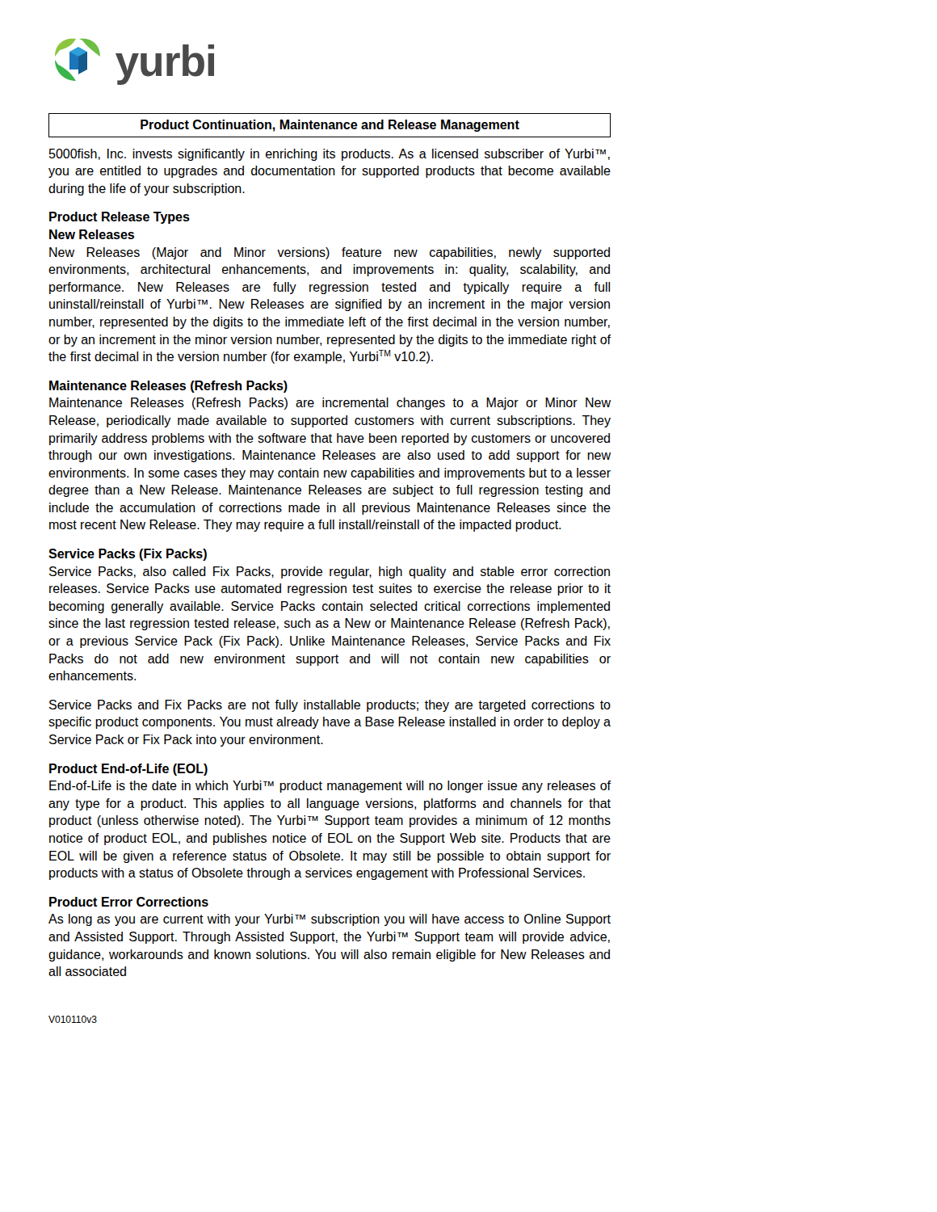yurbi
Product Continuation, Maintenance and Release Management
5000fish, Inc. invests significantly in enriching its products. As a licensed subscriber of Yurbi™, you are entitled to upgrades and documentation for supported products that become available during the life of your subscription.
Product Release Types
New Releases
New Releases (Major and Minor versions) feature new capabilities, newly supported environments, architectural enhancements, and improvements in: quality, scalability, and performance. New Releases are fully regression tested and typically require a full uninstall/reinstall of Yurbi™. New Releases are signified by an increment in the major version number, represented by the digits to the immediate left of the first decimal in the version number, or by an increment in the minor version number, represented by the digits to the immediate right of the first decimal in the version number (for example, YurbiTM v10.2).
Maintenance Releases (Refresh Packs)
Maintenance Releases (Refresh Packs) are incremental changes to a Major or Minor New Release, periodically made available to supported customers with current subscriptions. They primarily address problems with the software that have been reported by customers or uncovered through our own investigations. Maintenance Releases are also used to add support for new environments. In some cases they may contain new capabilities and improvements but to a lesser degree than a New Release. Maintenance Releases are subject to full regression testing and include the accumulation of corrections made in all previous Maintenance Releases since the most recent New Release. They may require a full install/reinstall of the impacted product.
Service Packs (Fix Packs)
Service Packs, also called Fix Packs, provide regular, high quality and stable error correction releases. Service Packs use automated regression test suites to exercise the release prior to it becoming generally available. Service Packs contain selected critical corrections implemented since the last regression tested release, such as a New or Maintenance Release (Refresh Pack), or a previous Service Pack (Fix Pack). Unlike Maintenance Releases, Service Packs and Fix Packs do not add new environment support and will not contain new capabilities or enhancements.
Service Packs and Fix Packs are not fully installable products; they are targeted corrections to specific product components. You must already have a Base Release installed in order to deploy a Service Pack or Fix Pack into your environment.
Product End-of-Life (EOL)
End-of-Life is the date in which Yurbi™ product management will no longer issue any releases of any type for a product. This applies to all language versions, platforms and channels for that product (unless otherwise noted). The Yurbi™ Support team provides a minimum of 12 months notice of product EOL, and publishes notice of EOL on the Support Web site. Products that are EOL will be given a reference status of Obsolete. It may still be possible to obtain support for products with a status of Obsolete through a services engagement with Professional Services.
Product Error Corrections
As long as you are current with your Yurbi™ subscription you will have access to Online Support and Assisted Support. Through Assisted Support, the Yurbi™ Support team will provide advice, guidance, workarounds and known solutions. You will also remain eligible for New Releases and all associated
V010110v3